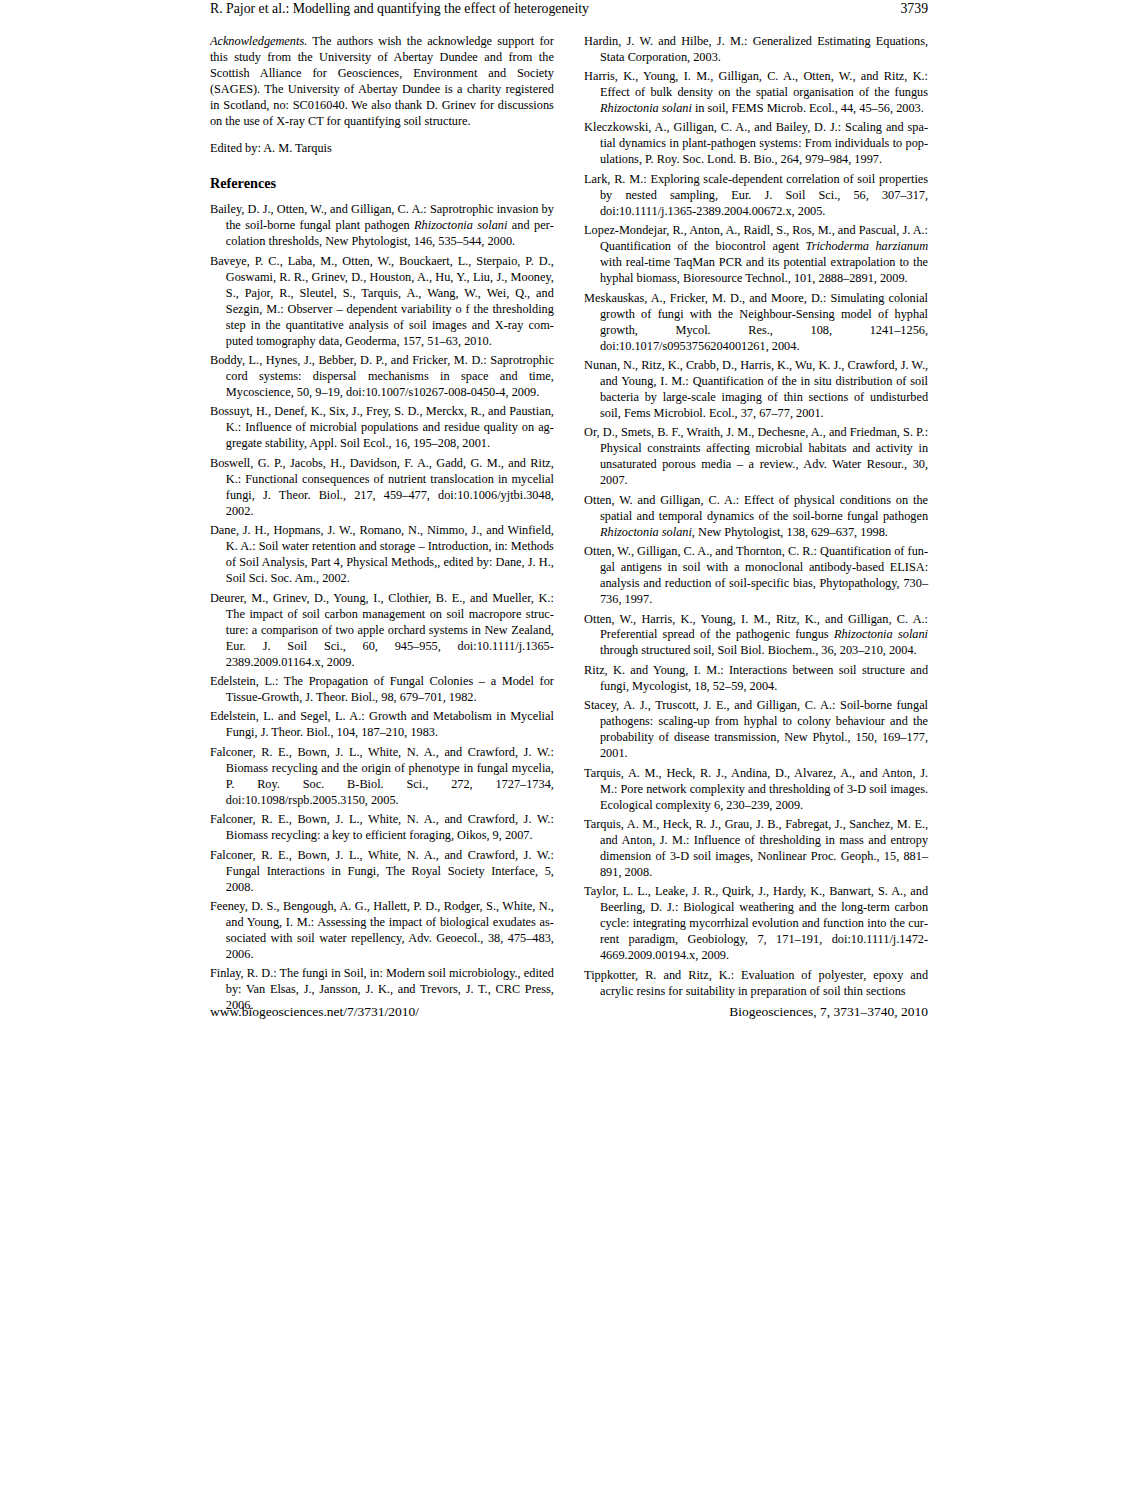R. Pajor et al.: Modelling and quantifying the effect of heterogeneity
3739
Acknowledgements. The authors wish the acknowledge support for this study from the University of Abertay Dundee and from the Scottish Alliance for Geosciences, Environment and Society (SAGES). The University of Abertay Dundee is a charity registered in Scotland, no: SC016040. We also thank D. Grinev for discussions on the use of X-ray CT for quantifying soil structure.
Edited by: A. M. Tarquis
References
Bailey, D. J., Otten, W., and Gilligan, C. A.: Saprotrophic invasion by the soil-borne fungal plant pathogen Rhizoctonia solani and percolation thresholds, New Phytologist, 146, 535–544, 2000.
Baveye, P. C., Laba, M., Otten, W., Bouckaert, L., Sterpaio, P. D., Goswami, R. R., Grinev, D., Houston, A., Hu, Y., Liu, J., Mooney, S., Pajor, R., Sleutel, S., Tarquis, A., Wang, W., Wei, Q., and Sezgin, M.: Observer – dependent variability o f the thresholding step in the quantitative analysis of soil images and X-ray computed tomography data, Geoderma, 157, 51–63, 2010.
Boddy, L., Hynes, J., Bebber, D. P., and Fricker, M. D.: Saprotrophic cord systems: dispersal mechanisms in space and time, Mycoscience, 50, 9–19, doi:10.1007/s10267-008-0450-4, 2009.
Bossuyt, H., Denef, K., Six, J., Frey, S. D., Merckx, R., and Paustian, K.: Influence of microbial populations and residue quality on aggregate stability, Appl. Soil Ecol., 16, 195–208, 2001.
Boswell, G. P., Jacobs, H., Davidson, F. A., Gadd, G. M., and Ritz, K.: Functional consequences of nutrient translocation in mycelial fungi, J. Theor. Biol., 217, 459–477, doi:10.1006/yjtbi.3048, 2002.
Dane, J. H., Hopmans, J. W., Romano, N., Nimmo, J., and Winfield, K. A.: Soil water retention and storage – Introduction, in: Methods of Soil Analysis, Part 4, Physical Methods,, edited by: Dane, J. H., Soil Sci. Soc. Am., 2002.
Deurer, M., Grinev, D., Young, I., Clothier, B. E., and Mueller, K.: The impact of soil carbon management on soil macropore structure: a comparison of two apple orchard systems in New Zealand, Eur. J. Soil Sci., 60, 945–955, doi:10.1111/j.1365-2389.2009.01164.x, 2009.
Edelstein, L.: The Propagation of Fungal Colonies – a Model for Tissue-Growth, J. Theor. Biol., 98, 679–701, 1982.
Edelstein, L. and Segel, L. A.: Growth and Metabolism in Mycelial Fungi, J. Theor. Biol., 104, 187–210, 1983.
Falconer, R. E., Bown, J. L., White, N. A., and Crawford, J. W.: Biomass recycling and the origin of phenotype in fungal mycelia, P. Roy. Soc. B-Biol. Sci., 272, 1727–1734, doi:10.1098/rspb.2005.3150, 2005.
Falconer, R. E., Bown, J. L., White, N. A., and Crawford, J. W.: Biomass recycling: a key to efficient foraging, Oikos, 9, 2007.
Falconer, R. E., Bown, J. L., White, N. A., and Crawford, J. W.: Fungal Interactions in Fungi, The Royal Society Interface, 5, 2008.
Feeney, D. S., Bengough, A. G., Hallett, P. D., Rodger, S., White, N., and Young, I. M.: Assessing the impact of biological exudates associated with soil water repellency, Adv. Geoecol., 38, 475–483, 2006.
Finlay, R. D.: The fungi in Soil, in: Modern soil microbiology., edited by: Van Elsas, J., Jansson, J. K., and Trevors, J. T., CRC Press, 2006.
Hardin, J. W. and Hilbe, J. M.: Generalized Estimating Equations, Stata Corporation, 2003.
Harris, K., Young, I. M., Gilligan, C. A., Otten, W., and Ritz, K.: Effect of bulk density on the spatial organisation of the fungus Rhizoctonia solani in soil, FEMS Microb. Ecol., 44, 45–56, 2003.
Kleczkowski, A., Gilligan, C. A., and Bailey, D. J.: Scaling and spatial dynamics in plant-pathogen systems: From individuals to populations, P. Roy. Soc. Lond. B. Bio., 264, 979–984, 1997.
Lark, R. M.: Exploring scale-dependent correlation of soil properties by nested sampling, Eur. J. Soil Sci., 56, 307–317, doi:10.1111/j.1365-2389.2004.00672.x, 2005.
Lopez-Mondejar, R., Anton, A., Raidl, S., Ros, M., and Pascual, J. A.: Quantification of the biocontrol agent Trichoderma harzianum with real-time TaqMan PCR and its potential extrapolation to the hyphal biomass, Bioresource Technol., 101, 2888–2891, 2009.
Meskauskas, A., Fricker, M. D., and Moore, D.: Simulating colonial growth of fungi with the Neighbour-Sensing model of hyphal growth, Mycol. Res., 108, 1241–1256, doi:10.1017/s0953756204001261, 2004.
Nunan, N., Ritz, K., Crabb, D., Harris, K., Wu, K. J., Crawford, J. W., and Young, I. M.: Quantification of the in situ distribution of soil bacteria by large-scale imaging of thin sections of undisturbed soil, Fems Microbiol. Ecol., 37, 67–77, 2001.
Or, D., Smets, B. F., Wraith, J. M., Dechesne, A., and Friedman, S. P.: Physical constraints affecting microbial habitats and activity in unsaturated porous media – a review., Adv. Water Resour., 30, 2007.
Otten, W. and Gilligan, C. A.: Effect of physical conditions on the spatial and temporal dynamics of the soil-borne fungal pathogen Rhizoctonia solani, New Phytologist, 138, 629–637, 1998.
Otten, W., Gilligan, C. A., and Thornton, C. R.: Quantification of fungal antigens in soil with a monoclonal antibody-based ELISA: analysis and reduction of soil-specific bias, Phytopathology, 730–736, 1997.
Otten, W., Harris, K., Young, I. M., Ritz, K., and Gilligan, C. A.: Preferential spread of the pathogenic fungus Rhizoctonia solani through structured soil, Soil Biol. Biochem., 36, 203–210, 2004.
Ritz, K. and Young, I. M.: Interactions between soil structure and fungi, Mycologist, 18, 52–59, 2004.
Stacey, A. J., Truscott, J. E., and Gilligan, C. A.: Soil-borne fungal pathogens: scaling-up from hyphal to colony behaviour and the probability of disease transmission, New Phytol., 150, 169–177, 2001.
Tarquis, A. M., Heck, R. J., Andina, D., Alvarez, A., and Anton, J. M.: Pore network complexity and thresholding of 3-D soil images. Ecological complexity 6, 230–239, 2009.
Tarquis, A. M., Heck, R. J., Grau, J. B., Fabregat, J., Sanchez, M. E., and Anton, J. M.: Influence of thresholding in mass and entropy dimension of 3-D soil images, Nonlinear Proc. Geoph., 15, 881–891, 2008.
Taylor, L. L., Leake, J. R., Quirk, J., Hardy, K., Banwart, S. A., and Beerling, D. J.: Biological weathering and the long-term carbon cycle: integrating mycorrhizal evolution and function into the current paradigm, Geobiology, 7, 171–191, doi:10.1111/j.1472-4669.2009.00194.x, 2009.
Tippkotter, R. and Ritz, K.: Evaluation of polyester, epoxy and acrylic resins for suitability in preparation of soil thin sections
www.biogeosciences.net/7/3731/2010/
Biogeosciences, 7, 3731–3740, 2010